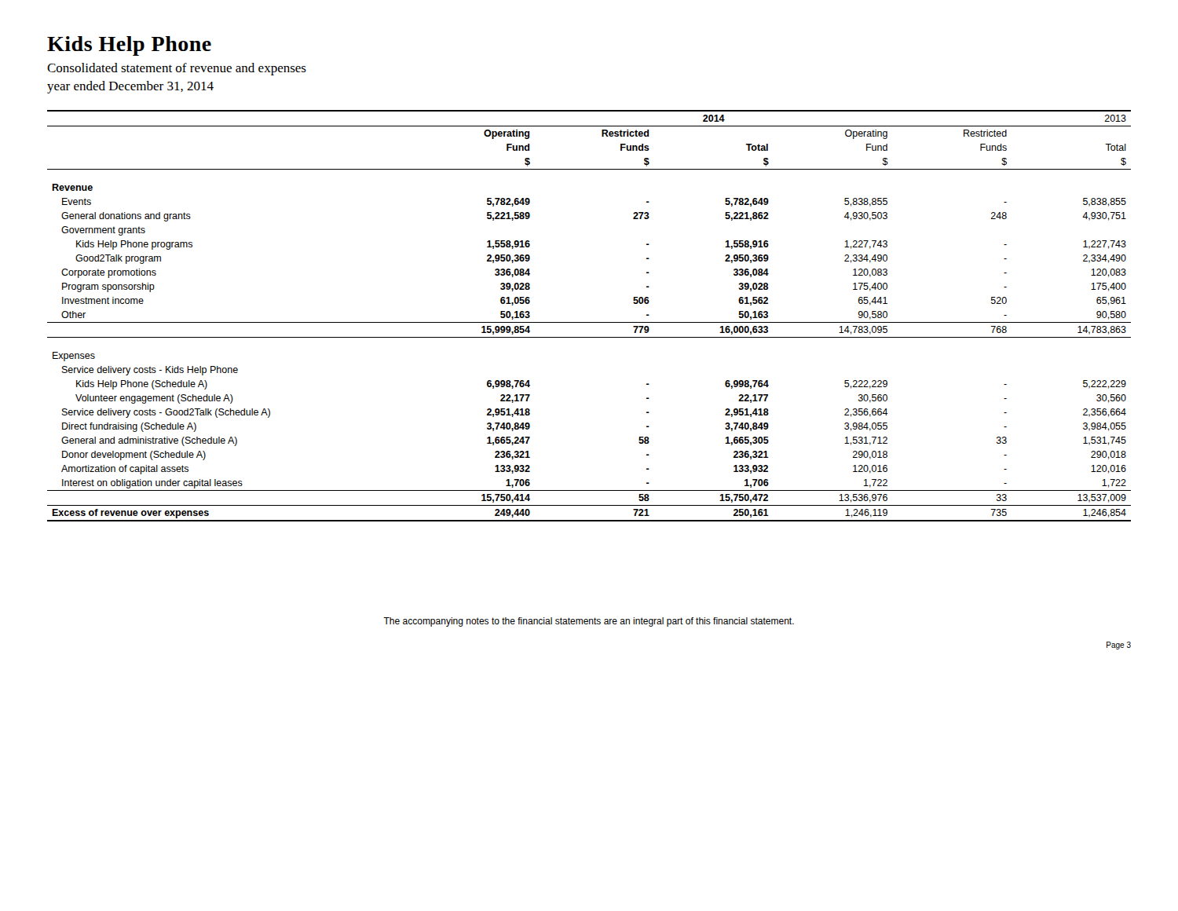Kids Help Phone
Consolidated statement of revenue and expenses
year ended December 31, 2014
| | | | 2014 | | | 2013 |
| | Operating | Restricted | | Operating | Restricted | |
| | Fund | Funds | Total | Fund | Funds | Total |
| | $ | $ | $ | $ | $ | $ |
| Revenue | | | | | | |
| Events | 5,782,649 | - | 5,782,649 | 5,838,855 | - | 5,838,855 |
| General donations and grants | 5,221,589 | 273 | 5,221,862 | 4,930,503 | 248 | 4,930,751 |
| Government grants | | | | | | |
| Kids Help Phone programs | 1,558,916 | - | 1,558,916 | 1,227,743 | - | 1,227,743 |
| Good2Talk program | 2,950,369 | - | 2,950,369 | 2,334,490 | - | 2,334,490 |
| Corporate promotions | 336,084 | - | 336,084 | 120,083 | - | 120,083 |
| Program sponsorship | 39,028 | - | 39,028 | 175,400 | - | 175,400 |
| Investment income | 61,056 | 506 | 61,562 | 65,441 | 520 | 65,961 |
| Other | 50,163 | - | 50,163 | 90,580 | - | 90,580 |
| | 15,999,854 | 779 | 16,000,633 | 14,783,095 | 768 | 14,783,863 |
| Expenses | | | | | | |
| Service delivery costs - Kids Help Phone | | | | | | |
| Kids Help Phone (Schedule A) | 6,998,764 | - | 6,998,764 | 5,222,229 | - | 5,222,229 |
| Volunteer engagement (Schedule A) | 22,177 | - | 22,177 | 30,560 | - | 30,560 |
| Service delivery costs - Good2Talk (Schedule A) | 2,951,418 | - | 2,951,418 | 2,356,664 | - | 2,356,664 |
| Direct fundraising (Schedule A) | 3,740,849 | - | 3,740,849 | 3,984,055 | - | 3,984,055 |
| General and administrative (Schedule A) | 1,665,247 | 58 | 1,665,305 | 1,531,712 | 33 | 1,531,745 |
| Donor development (Schedule A) | 236,321 | - | 236,321 | 290,018 | - | 290,018 |
| Amortization of capital assets | 133,932 | - | 133,932 | 120,016 | - | 120,016 |
| Interest on obligation under capital leases | 1,706 | - | 1,706 | 1,722 | - | 1,722 |
| | 15,750,414 | 58 | 15,750,472 | 13,536,976 | 33 | 13,537,009 |
| Excess of revenue over expenses | 249,440 | 721 | 250,161 | 1,246,119 | 735 | 1,246,854 |
The accompanying notes to the financial statements are an integral part of this financial statement.
Page 3